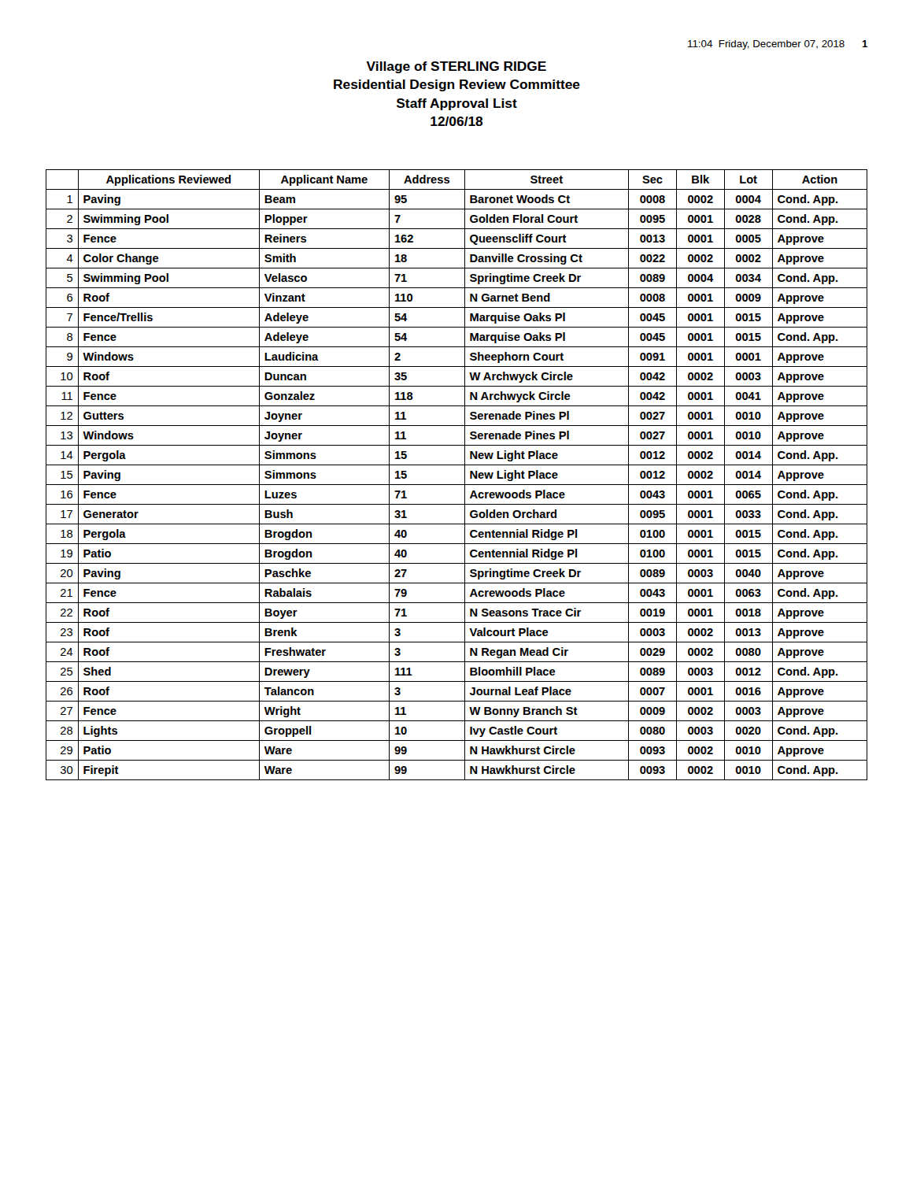11:04 Friday, December 07, 2018 1
Village of STERLING RIDGE
Residential Design Review Committee
Staff Approval List
12/06/18
| | Applications Reviewed | Applicant Name | Address | Street | Sec | Blk | Lot | Action |
| --- | --- | --- | --- | --- | --- | --- | --- | --- |
| 1 | Paving | Beam | 95 | Baronet Woods Ct | 0008 | 0002 | 0004 | Cond. App. |
| 2 | Swimming Pool | Plopper | 7 | Golden Floral Court | 0095 | 0001 | 0028 | Cond. App. |
| 3 | Fence | Reiners | 162 | Queenscliff Court | 0013 | 0001 | 0005 | Approve |
| 4 | Color Change | Smith | 18 | Danville Crossing Ct | 0022 | 0002 | 0002 | Approve |
| 5 | Swimming Pool | Velasco | 71 | Springtime Creek Dr | 0089 | 0004 | 0034 | Cond. App. |
| 6 | Roof | Vinzant | 110 | N Garnet Bend | 0008 | 0001 | 0009 | Approve |
| 7 | Fence/Trellis | Adeleye | 54 | Marquise Oaks Pl | 0045 | 0001 | 0015 | Approve |
| 8 | Fence | Adeleye | 54 | Marquise Oaks Pl | 0045 | 0001 | 0015 | Cond. App. |
| 9 | Windows | Laudicina | 2 | Sheephorn Court | 0091 | 0001 | 0001 | Approve |
| 10 | Roof | Duncan | 35 | W Archwyck Circle | 0042 | 0002 | 0003 | Approve |
| 11 | Fence | Gonzalez | 118 | N Archwyck Circle | 0042 | 0001 | 0041 | Approve |
| 12 | Gutters | Joyner | 11 | Serenade Pines Pl | 0027 | 0001 | 0010 | Approve |
| 13 | Windows | Joyner | 11 | Serenade Pines Pl | 0027 | 0001 | 0010 | Approve |
| 14 | Pergola | Simmons | 15 | New Light Place | 0012 | 0002 | 0014 | Cond. App. |
| 15 | Paving | Simmons | 15 | New Light Place | 0012 | 0002 | 0014 | Approve |
| 16 | Fence | Luzes | 71 | Acrewoods Place | 0043 | 0001 | 0065 | Cond. App. |
| 17 | Generator | Bush | 31 | Golden Orchard | 0095 | 0001 | 0033 | Cond. App. |
| 18 | Pergola | Brogdon | 40 | Centennial Ridge Pl | 0100 | 0001 | 0015 | Cond. App. |
| 19 | Patio | Brogdon | 40 | Centennial Ridge Pl | 0100 | 0001 | 0015 | Cond. App. |
| 20 | Paving | Paschke | 27 | Springtime Creek Dr | 0089 | 0003 | 0040 | Approve |
| 21 | Fence | Rabalais | 79 | Acrewoods Place | 0043 | 0001 | 0063 | Cond. App. |
| 22 | Roof | Boyer | 71 | N Seasons Trace Cir | 0019 | 0001 | 0018 | Approve |
| 23 | Roof | Brenk | 3 | Valcourt Place | 0003 | 0002 | 0013 | Approve |
| 24 | Roof | Freshwater | 3 | N Regan Mead Cir | 0029 | 0002 | 0080 | Approve |
| 25 | Shed | Drewery | 111 | Bloomhill Place | 0089 | 0003 | 0012 | Cond. App. |
| 26 | Roof | Talancon | 3 | Journal Leaf Place | 0007 | 0001 | 0016 | Approve |
| 27 | Fence | Wright | 11 | W Bonny Branch St | 0009 | 0002 | 0003 | Approve |
| 28 | Lights | Groppell | 10 | Ivy Castle Court | 0080 | 0003 | 0020 | Cond. App. |
| 29 | Patio | Ware | 99 | N Hawkhurst Circle | 0093 | 0002 | 0010 | Approve |
| 30 | Firepit | Ware | 99 | N Hawkhurst Circle | 0093 | 0002 | 0010 | Cond. App. |